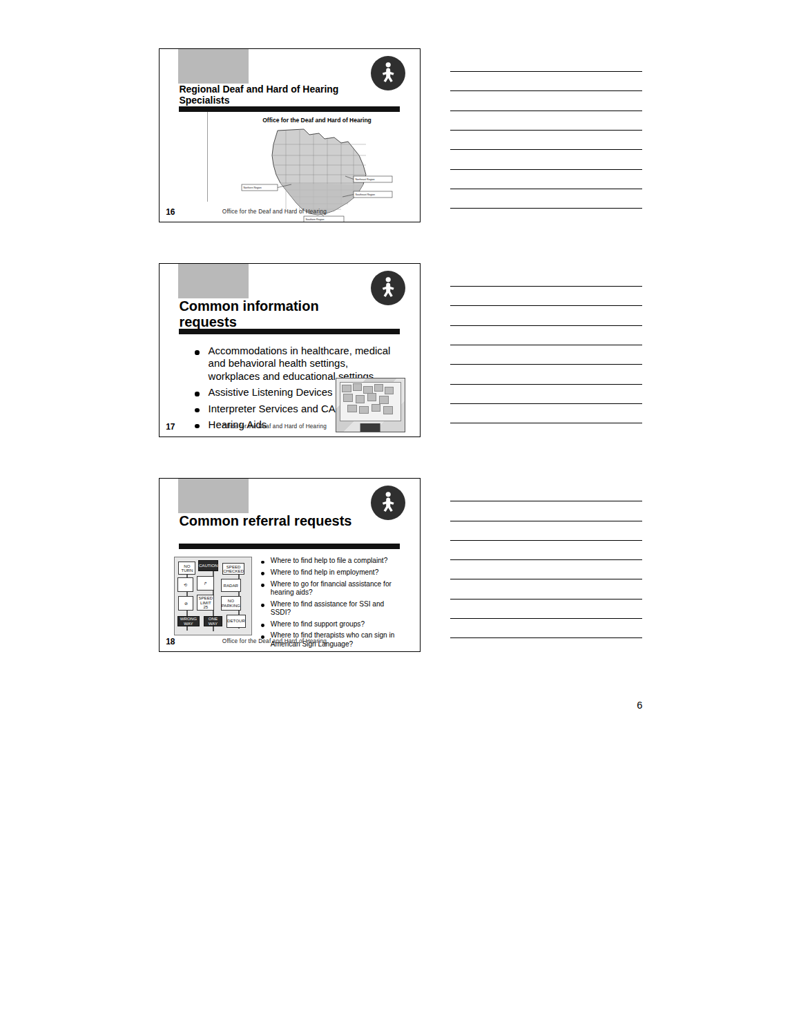Regional Deaf and Hard of Hearing Specialists
Office for the Deaf and Hard of Hearing
Northern Region Northeast Region Southeast Region Southern Region
Office for the Deaf and Hard of Hearing
16
Common information requests
Accommodations in healthcare, medical and behavioral health settings, workplaces and educational settings
Assistive Listening Devices
Interpreter Services and CART
Hearing Aids
ASL Classes
Office for the Deaf and Hard of Hearing
17
Common referral requests
NO
TURN
CAUTION
SPEED
CHECKED
⟲
↱
RADAR
⊘
SPEED
LIMIT
25
NO
PARKING
WRONG WAY
ONE WAY
DETOUR
Where to find help to file a complaint?
Where to find help in employment?
Where to go for financial assistance for hearing aids?
Where to find assistance for SSI and SSDI?
Where to find support groups?
Where to find therapists who can sign in American Sign Language?
Where to go to for home care?
Office for the Deaf and Hard of Hearing
18
6